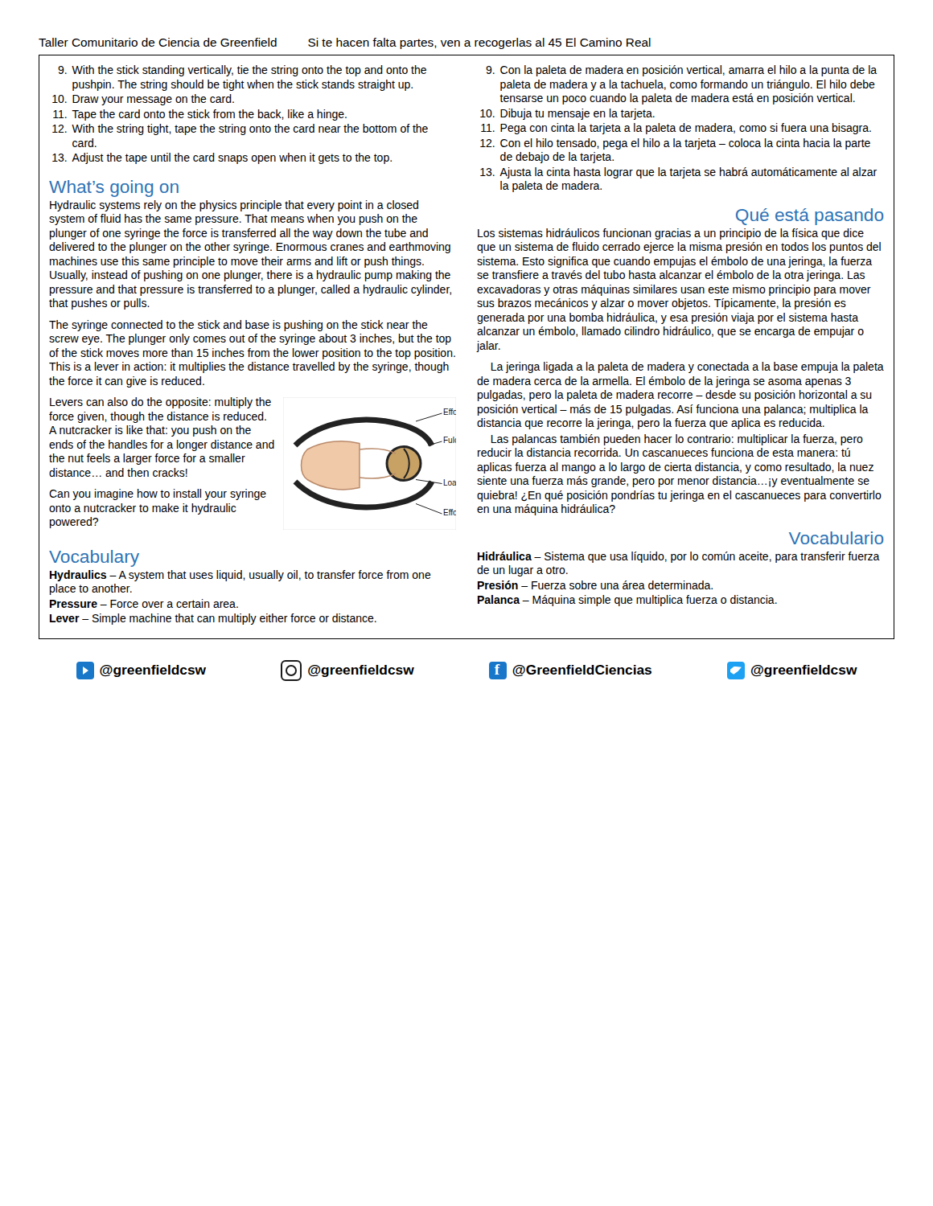Taller Comunitario de Ciencia de Greenfield Si te hacen falta partes, ven a recogerlas al 45 El Camino Real
With the stick standing vertically, tie the string onto the top and onto the pushpin. The string should be tight when the stick stands straight up.
Draw your message on the card.
Tape the card onto the stick from the back, like a hinge.
With the string tight, tape the string onto the card near the bottom of the card.
Adjust the tape until the card snaps open when it gets to the top.
What’s going on
Hydraulic systems rely on the physics principle that every point in a closed system of fluid has the same pressure. That means when you push on the plunger of one syringe the force is transferred all the way down the tube and delivered to the plunger on the other syringe. Enormous cranes and earthmoving machines use this same principle to move their arms and lift or push things. Usually, instead of pushing on one plunger, there is a hydraulic pump making the pressure and that pressure is transferred to a plunger, called a hydraulic cylinder, that pushes or pulls.
The syringe connected to the stick and base is pushing on the stick near the screw eye. The plunger only comes out of the syringe about 3 inches, but the top of the stick moves more than 15 inches from the lower position to the top position. This is a lever in action: it multiplies the distance travelled by the syringe, though the force it can give is reduced.
Levers can also do the opposite: multiply the force given, though the distance is reduced. A nutcracker is like that: you push on the ends of the handles for a longer distance and the nut feels a larger force for a smaller distance… and then cracks!
Can you imagine how to install your syringe onto a nutcracker to make it hydraulic powered?
Vocabulary
Hydraulics – A system that uses liquid, usually oil, to transfer force from one place to another.
Pressure – Force over a certain area.
Lever – Simple machine that can multiply either force or distance.
Con la paleta de madera en posición vertical, amarra el hilo a la punta de la paleta de madera y a la tachuela, como formando un triángulo. El hilo debe tensarse un poco cuando la paleta de madera está en posición vertical.
Dibuja tu mensaje en la tarjeta.
Pega con cinta la tarjeta a la paleta de madera, como si fuera una bisagra.
Con el hilo tensado, pega el hilo a la tarjeta – coloca la cinta hacia la parte de debajo de la tarjeta.
Ajusta la cinta hasta lograr que la tarjeta se habrá automáticamente al alzar la paleta de madera.
Qué está pasando
Los sistemas hidráulicos funcionan gracias a un principio de la física que dice que un sistema de fluido cerrado ejerce la misma presión en todos los puntos del sistema. Esto significa que cuando empujas el émbolo de una jeringa, la fuerza se transfiere a través del tubo hasta alcanzar el émbolo de la otra jeringa. Las excavadoras y otras máquinas similares usan este mismo principio para mover sus brazos mecánicos y alzar o mover objetos. Típicamente, la presión es generada por una bomba hidráulica, y esa presión viaja por el sistema hasta alcanzar un émbolo, llamado cilindro hidráulico, que se encarga de empujar o jalar.
La jeringa ligada a la paleta de madera y conectada a la base empuja la paleta de madera cerca de la armella. El émbolo de la jeringa se asoma apenas 3 pulgadas, pero la paleta de madera recorre – desde su posición horizontal a su posición vertical – más de 15 pulgadas. Así funciona una palanca; multiplica la distancia que recorre la jeringa, pero la fuerza que aplica es reducida.
Las palancas también pueden hacer lo contrario: multiplicar la fuerza, pero reducir la distancia recorrida. Un cascanueces funciona de esta manera: tú aplicas fuerza al mango a lo largo de cierta distancia, y como resultado, la nuez siente una fuerza más grande, pero por menor distancia…¡y eventualmente se quiebra! ¿En qué posición pondrías tu jeringa en el cascanueces para convertirlo en una máquina hidráulica?
Vocabulario
Hidráulica – Sistema que usa líquido, por lo común aceite, para transferir fuerza de un lugar a otro.
Presión – Fuerza sobre una área determinada.
Palanca – Máquina simple que multiplica fuerza o distancia.
@greenfieldcsw
@greenfieldcsw
@GreenfieldCiencias
@greenfieldcsw